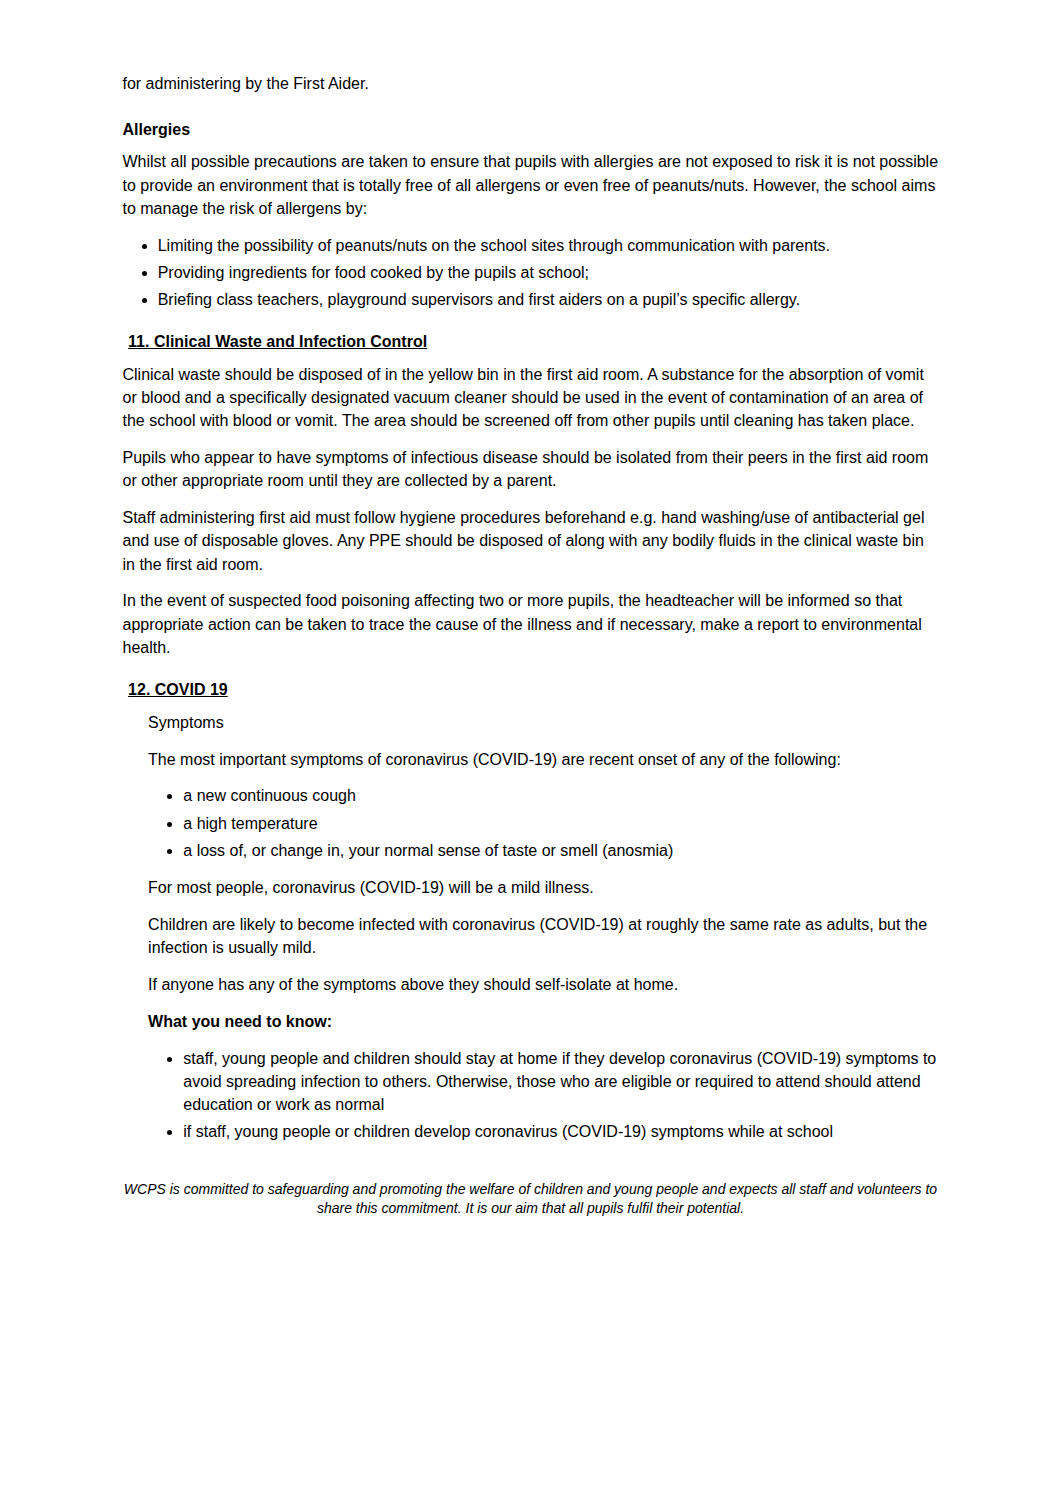for administering by the First Aider.
Allergies
Whilst all possible precautions are taken to ensure that pupils with allergies are not exposed to risk it is not possible to provide an environment that is totally free of all allergens or even free of peanuts/nuts. However, the school aims to manage the risk of allergens by:
Limiting the possibility of peanuts/nuts on the school sites through communication with parents.
Providing ingredients for food cooked by the pupils at school;
Briefing class teachers, playground supervisors and first aiders on a pupil’s specific allergy.
11. Clinical Waste and Infection Control
Clinical waste should be disposed of in the yellow bin in the first aid room. A substance for the absorption of vomit or blood and a specifically designated vacuum cleaner should be used in the event of contamination of an area of the school with blood or vomit. The area should be screened off from other pupils until cleaning has taken place.
Pupils who appear to have symptoms of infectious disease should be isolated from their peers in the first aid room or other appropriate room until they are collected by a parent.
Staff administering first aid must follow hygiene procedures beforehand e.g. hand washing/use of antibacterial gel and use of disposable gloves. Any PPE should be disposed of along with any bodily fluids in the clinical waste bin in the first aid room.
In the event of suspected food poisoning affecting two or more pupils, the headteacher will be informed so that appropriate action can be taken to trace the cause of the illness and if necessary, make a report to environmental health.
12. COVID 19
Symptoms
The most important symptoms of coronavirus (COVID-19) are recent onset of any of the following:
a new continuous cough
a high temperature
a loss of, or change in, your normal sense of taste or smell (anosmia)
For most people, coronavirus (COVID-19) will be a mild illness.
Children are likely to become infected with coronavirus (COVID-19) at roughly the same rate as adults, but the infection is usually mild.
If anyone has any of the symptoms above they should self-isolate at home.
What you need to know:
staff, young people and children should stay at home if they develop coronavirus (COVID-19) symptoms to avoid spreading infection to others. Otherwise, those who are eligible or required to attend should attend education or work as normal
if staff, young people or children develop coronavirus (COVID-19) symptoms while at school
WCPS is committed to safeguarding and promoting the welfare of children and young people and expects all staff and volunteers to share this commitment. It is our aim that all pupils fulfil their potential.